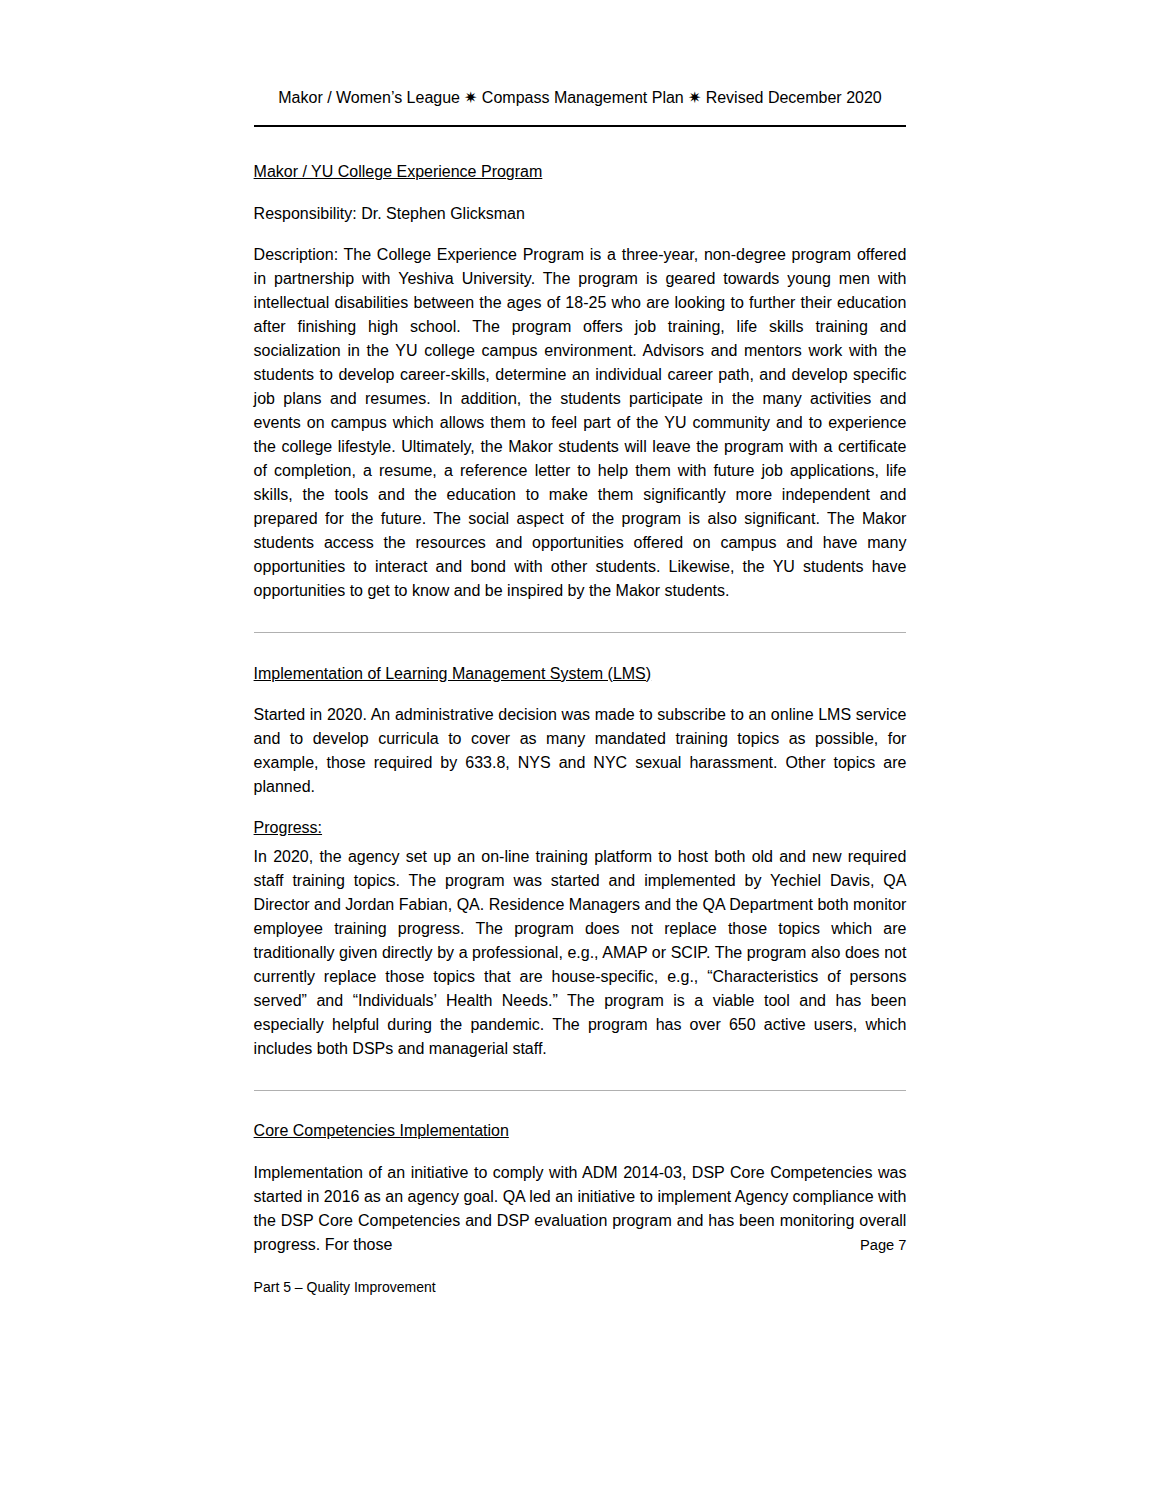Makor / Women’s League ✷ Compass Management Plan ✷ Revised December 2020
Makor / YU College Experience Program
Responsibility: Dr. Stephen Glicksman
Description: The College Experience Program is a three-year, non-degree program offered in partnership with Yeshiva University. The program is geared towards young men with intellectual disabilities between the ages of 18-25 who are looking to further their education after finishing high school. The program offers job training, life skills training and socialization in the YU college campus environment. Advisors and mentors work with the students to develop career-skills, determine an individual career path, and develop specific job plans and resumes. In addition, the students participate in the many activities and events on campus which allows them to feel part of the YU community and to experience the college lifestyle. Ultimately, the Makor students will leave the program with a certificate of completion, a resume, a reference letter to help them with future job applications, life skills, the tools and the education to make them significantly more independent and prepared for the future. The social aspect of the program is also significant. The Makor students access the resources and opportunities offered on campus and have many opportunities to interact and bond with other students. Likewise, the YU students have opportunities to get to know and be inspired by the Makor students.
Implementation of Learning Management System (LMS)
Started in 2020. An administrative decision was made to subscribe to an online LMS service and to develop curricula to cover as many mandated training topics as possible, for example, those required by 633.8, NYS and NYC sexual harassment. Other topics are planned.
Progress:
In 2020, the agency set up an on-line training platform to host both old and new required staff training topics. The program was started and implemented by Yechiel Davis, QA Director and Jordan Fabian, QA. Residence Managers and the QA Department both monitor employee training progress. The program does not replace those topics which are traditionally given directly by a professional, e.g., AMAP or SCIP. The program also does not currently replace those topics that are house-specific, e.g., “Characteristics of persons served” and “Individuals’ Health Needs.” The program is a viable tool and has been especially helpful during the pandemic. The program has over 650 active users, which includes both DSPs and managerial staff.
Core Competencies Implementation
Implementation of an initiative to comply with ADM 2014-03, DSP Core Competencies was started in 2016 as an agency goal. QA led an initiative to implement Agency compliance with the DSP Core Competencies and DSP evaluation program and has been monitoring overall progress. For those
Page 7
Part 5 – Quality Improvement